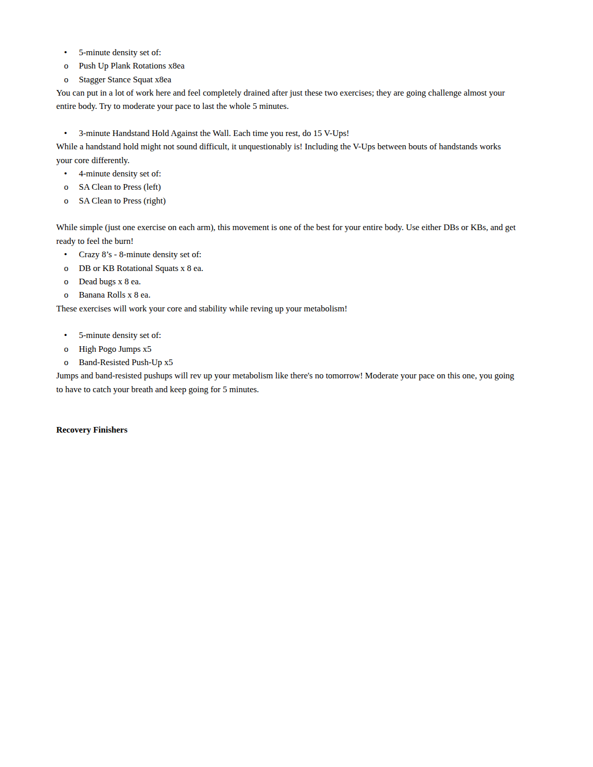5-minute density set of:
Push Up Plank Rotations x8ea
Stagger Stance Squat x8ea
You can put in a lot of work here and feel completely drained after just these two exercises; they are going challenge almost your entire body. Try to moderate your pace to last the whole 5 minutes.
3-minute Handstand Hold Against the Wall. Each time you rest, do 15 V-Ups!
While a handstand hold might not sound difficult, it unquestionably is! Including the V-Ups between bouts of handstands works your core differently.
4-minute density set of:
SA Clean to Press (left)
SA Clean to Press (right)
While simple (just one exercise on each arm), this movement is one of the best for your entire body. Use either DBs or KBs, and get ready to feel the burn!
Crazy 8’s - 8-minute density set of:
DB or KB Rotational Squats x 8 ea.
Dead bugs x 8 ea.
Banana Rolls x 8 ea.
These exercises will work your core and stability while reving up your metabolism!
5-minute density set of:
High Pogo Jumps x5
Band-Resisted Push-Up x5
Jumps and band-resisted pushups will rev up your metabolism like there's no tomorrow! Moderate your pace on this one, you going to have to catch your breath and keep going for 5 minutes.
Recovery Finishers